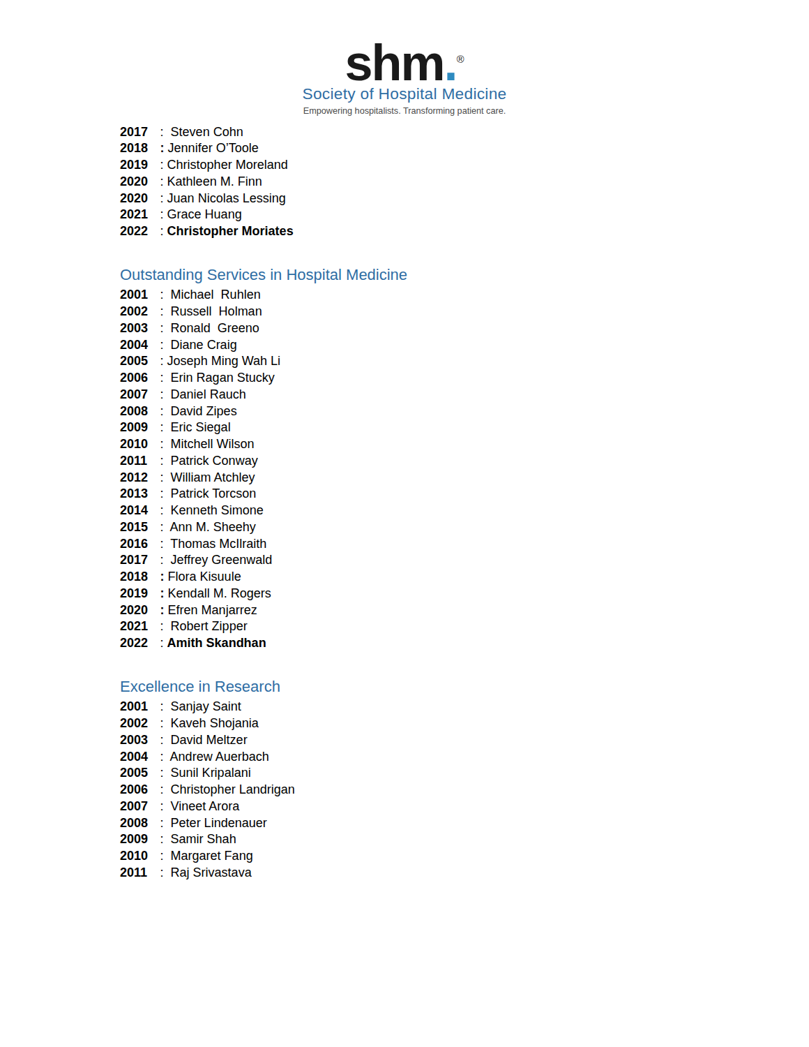shm.®
Society of Hospital Medicine
Empowering hospitalists. Transforming patient care.
2017: Steven Cohn
2018: Jennifer O’Toole
2019: Christopher Moreland
2020: Kathleen M. Finn
2020: Juan Nicolas Lessing
2021: Grace Huang
2022: Christopher Moriates
Outstanding Services in Hospital Medicine
2001: Michael Ruhlen
2002: Russell Holman
2003: Ronald Greeno
2004: Diane Craig
2005: Joseph Ming Wah Li
2006: Erin Ragan Stucky
2007: Daniel Rauch
2008: David Zipes
2009: Eric Siegal
2010: Mitchell Wilson
2011: Patrick Conway
2012: William Atchley
2013: Patrick Torcson
2014: Kenneth Simone
2015: Ann M. Sheehy
2016: Thomas McIlraith
2017: Jeffrey Greenwald
2018: Flora Kisuule
2019: Kendall M. Rogers
2020: Efren Manjarrez
2021: Robert Zipper
2022: Amith Skandhan
Excellence in Research
2001: Sanjay Saint
2002: Kaveh Shojania
2003: David Meltzer
2004: Andrew Auerbach
2005: Sunil Kripalani
2006: Christopher Landrigan
2007: Vineet Arora
2008: Peter Lindenauer
2009: Samir Shah
2010: Margaret Fang
2011: Raj Srivastava